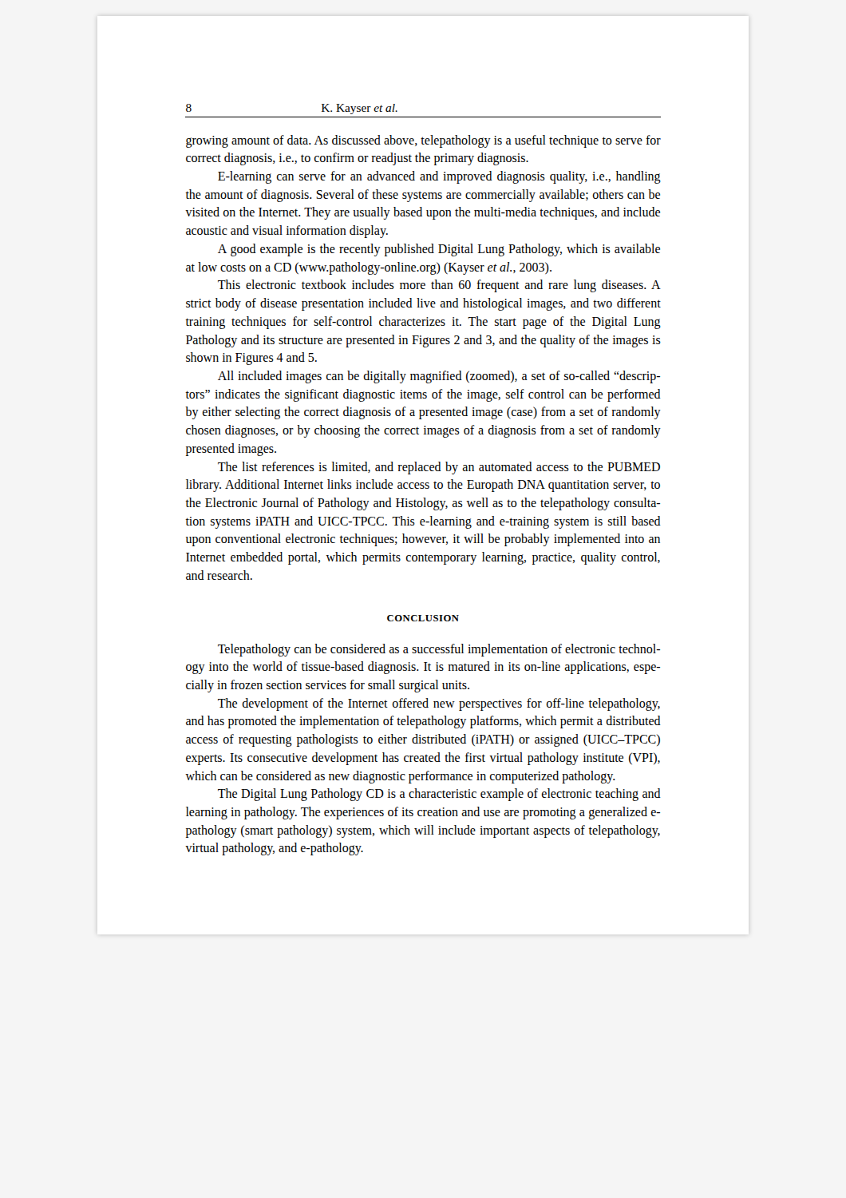8 K. Kayser et al.
growing amount of data. As discussed above, telepathology is a useful technique to serve for correct diagnosis, i.e., to confirm or readjust the primary diagnosis.
E-learning can serve for an advanced and improved diagnosis quality, i.e., handling the amount of diagnosis. Several of these systems are commercially available; others can be visited on the Internet. They are usually based upon the multi-media techniques, and include acoustic and visual information display.
A good example is the recently published Digital Lung Pathology, which is available at low costs on a CD (www.pathology-online.org) (Kayser et al., 2003).
This electronic textbook includes more than 60 frequent and rare lung diseases. A strict body of disease presentation included live and histological images, and two different training techniques for self-control characterizes it. The start page of the Digital Lung Pathology and its structure are presented in Figures 2 and 3, and the quality of the images is shown in Figures 4 and 5.
All included images can be digitally magnified (zoomed), a set of so-called “descriptors” indicates the significant diagnostic items of the image, self control can be performed by either selecting the correct diagnosis of a presented image (case) from a set of randomly chosen diagnoses, or by choosing the correct images of a diagnosis from a set of randomly presented images.
The list references is limited, and replaced by an automated access to the PUBMED library. Additional Internet links include access to the Europath DNA quantitation server, to the Electronic Journal of Pathology and Histology, as well as to the telepathology consultation systems iPATH and UICC-TPCC. This e-learning and e-training system is still based upon conventional electronic techniques; however, it will be probably implemented into an Internet embedded portal, which permits contemporary learning, practice, quality control, and research.
Conclusion
Telepathology can be considered as a successful implementation of electronic technology into the world of tissue-based diagnosis. It is matured in its on-line applications, especially in frozen section services for small surgical units.
The development of the Internet offered new perspectives for off-line telepathology, and has promoted the implementation of telepathology platforms, which permit a distributed access of requesting pathologists to either distributed (iPATH) or assigned (UICC–TPCC) experts. Its consecutive development has created the first virtual pathology institute (VPI), which can be considered as new diagnostic performance in computerized pathology.
The Digital Lung Pathology CD is a characteristic example of electronic teaching and learning in pathology. The experiences of its creation and use are promoting a generalized e-pathology (smart pathology) system, which will include important aspects of telepathology, virtual pathology, and e-pathology.